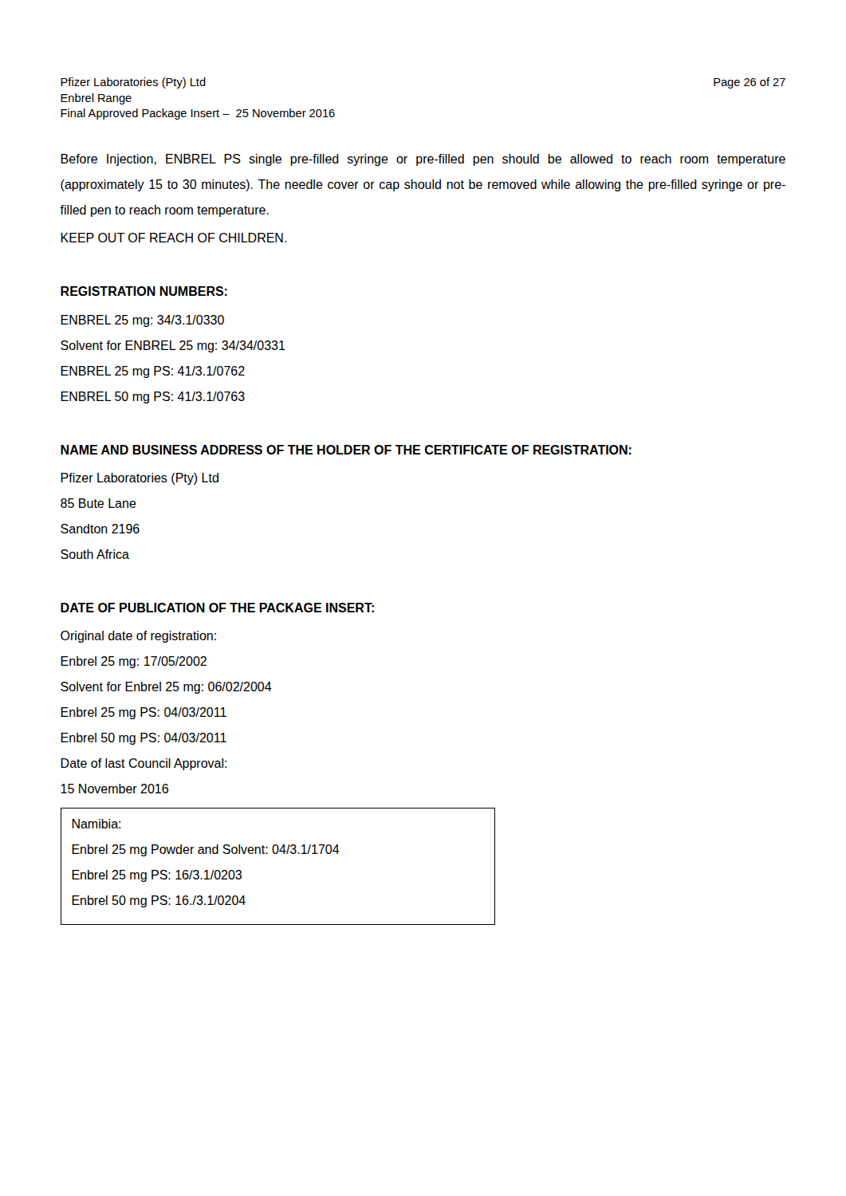Pfizer Laboratories (Pty) Ltd
Enbrel Range
Final Approved Package Insert – 25 November 2016
Page 26 of 27
Before Injection, ENBREL PS single pre-filled syringe or pre-filled pen should be allowed to reach room temperature (approximately 15 to 30 minutes). The needle cover or cap should not be removed while allowing the pre-filled syringe or pre-filled pen to reach room temperature.
KEEP OUT OF REACH OF CHILDREN.
REGISTRATION NUMBERS:
ENBREL 25 mg: 34/3.1/0330
Solvent for ENBREL 25 mg: 34/34/0331
ENBREL 25 mg PS: 41/3.1/0762
ENBREL 50 mg PS: 41/3.1/0763
NAME AND BUSINESS ADDRESS OF THE HOLDER OF THE CERTIFICATE OF REGISTRATION:
Pfizer Laboratories (Pty) Ltd
85 Bute Lane
Sandton 2196
South Africa
DATE OF PUBLICATION OF THE PACKAGE INSERT:
Original date of registration:
Enbrel 25 mg: 17/05/2002
Solvent for Enbrel 25 mg: 06/02/2004
Enbrel 25 mg PS: 04/03/2011
Enbrel 50 mg PS: 04/03/2011
Date of last Council Approval:
15 November 2016
Namibia:
Enbrel 25 mg Powder and Solvent: 04/3.1/1704
Enbrel 25 mg PS: 16/3.1/0203
Enbrel 50 mg PS: 16./3.1/0204